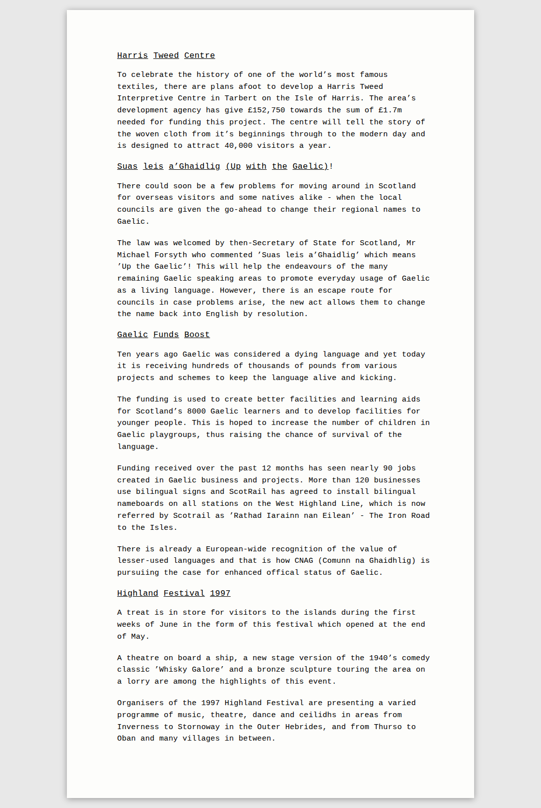Harris Tweed Centre
To celebrate the history of one of the world’s most famous textiles, there are plans afoot to develop a Harris Tweed Interpretive Centre in Tarbert on the Isle of Harris. The area’s development agency has give £152,750 towards the sum of £1.7m needed for funding this project. The centre will tell the story of the woven cloth from it’s beginnings through to the modern day and is designed to attract 40,000 visitors a year.
Suas leis a’Ghaidlig (Up with the Gaelic)!
There could soon be a few problems for moving around in Scotland for overseas visitors and some natives alike - when the local councils are given the go-ahead to change their regional names to Gaelic.
The law was welcomed by then-Secretary of State for Scotland, Mr Michael Forsyth who commented ’Suas leis a’Ghaidlig’ which means ’Up the Gaelic’! This will help the endeavours of the many remaining Gaelic speaking areas to promote everyday usage of Gaelic as a living language. However, there is an escape route for councils in case problems arise, the new act allows them to change the name back into English by resolution.
Gaelic Funds Boost
Ten years ago Gaelic was considered a dying language and yet today it is receiving hundreds of thousands of pounds from various projects and schemes to keep the language alive and kicking.
The funding is used to create better facilities and learning aids for Scotland’s 8000 Gaelic learners and to develop facilities for younger people. This is hoped to increase the number of children in Gaelic playgroups, thus raising the chance of survival of the language.
Funding received over the past 12 months has seen nearly 90 jobs created in Gaelic business and projects. More than 120 businesses use bilingual signs and ScotRail has agreed to install bilingual nameboards on all stations on the West Highland Line, which is now referred by Scotrail as ’Rathad Iarainn nan Eilean’ - The Iron Road to the Isles.
There is already a European-wide recognition of the value of lesser-used languages and that is how CNAG (Comunn na Ghaidhlig) is pursuiing the case for enhanced offical status of Gaelic.
Highland Festival 1997
A treat is in store for visitors to the islands during the first weeks of June in the form of this festival which opened at the end of May.
A theatre on board a ship, a new stage version of the 1940’s comedy classic ’Whisky Galore’ and a bronze sculpture touring the area on a lorry are among the highlights of this event.
Organisers of the 1997 Highland Festival are presenting a varied programme of music, theatre, dance and ceilidhs in areas from Inverness to Stornoway in the Outer Hebrides, and from Thurso to Oban and many villages in between.